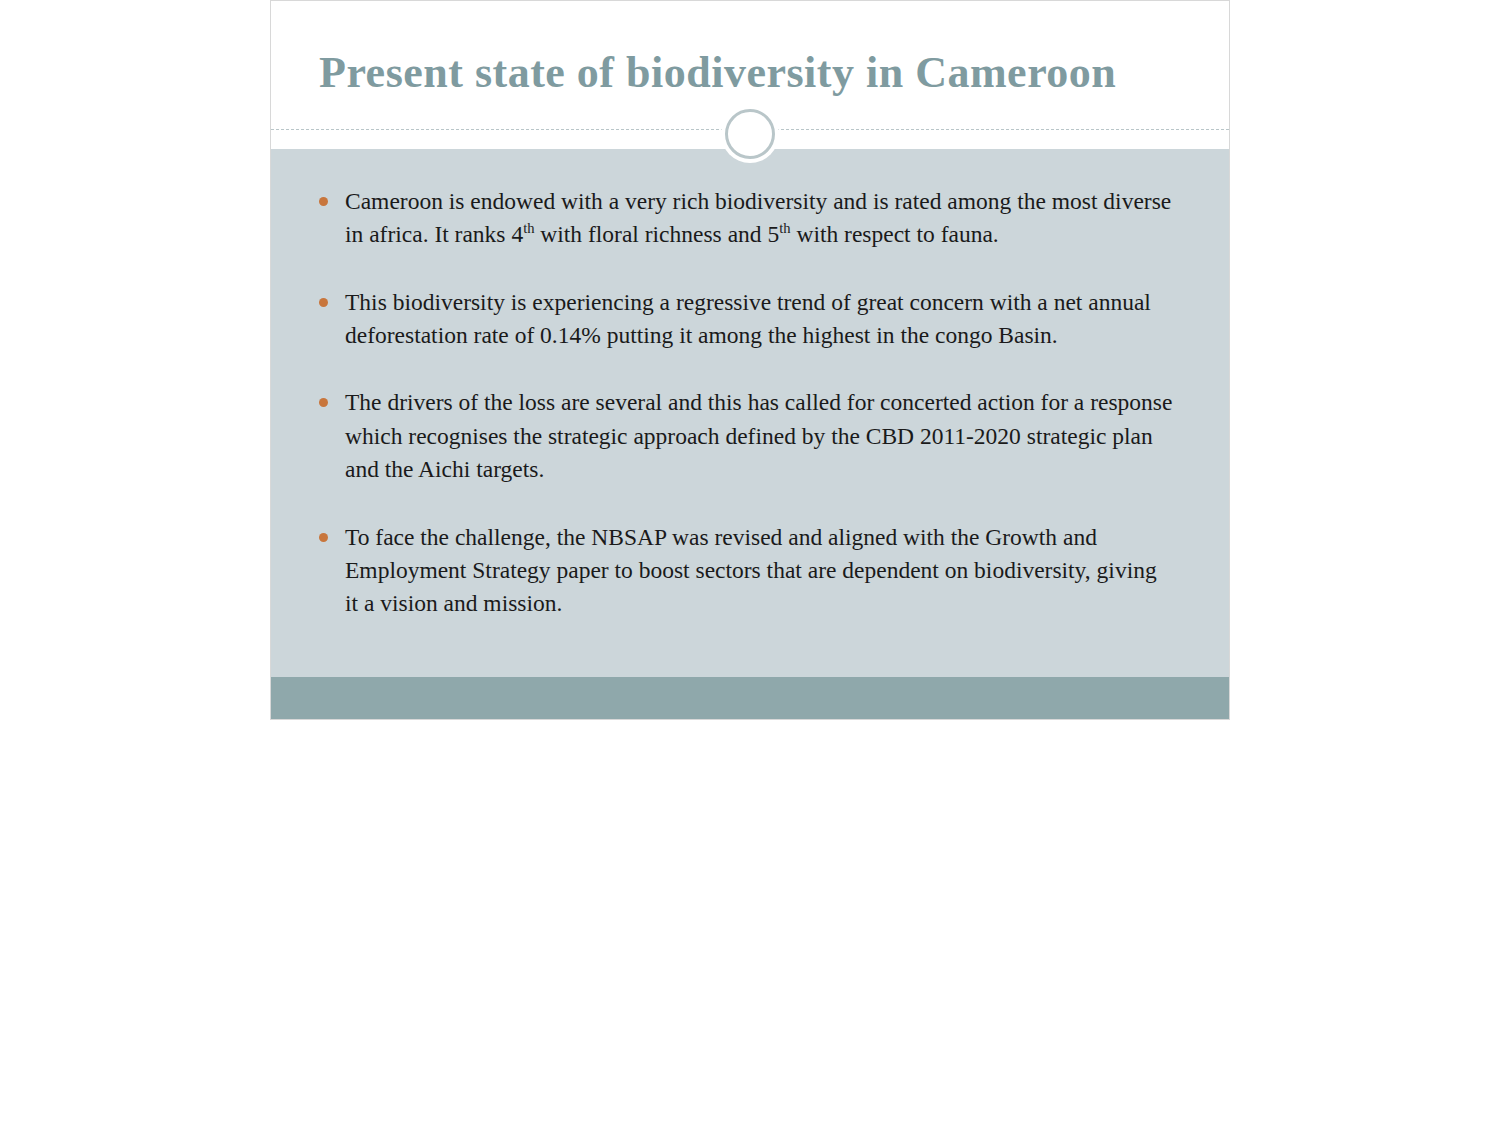Present state of biodiversity in Cameroon
Cameroon is endowed with a very rich biodiversity and is rated among the most diverse in africa. It ranks 4th with floral richness and 5th with respect to fauna.
This biodiversity is experiencing a regressive trend of great concern with a net annual deforestation rate of 0.14% putting it among the highest in the congo Basin.
The drivers of the loss are several and this has called for concerted action for a response which recognises the strategic approach defined by the CBD 2011-2020 strategic plan and the Aichi targets.
To face the challenge, the NBSAP was revised and aligned with the Growth and Employment Strategy paper to boost sectors that are dependent on biodiversity, giving it a vision and mission.